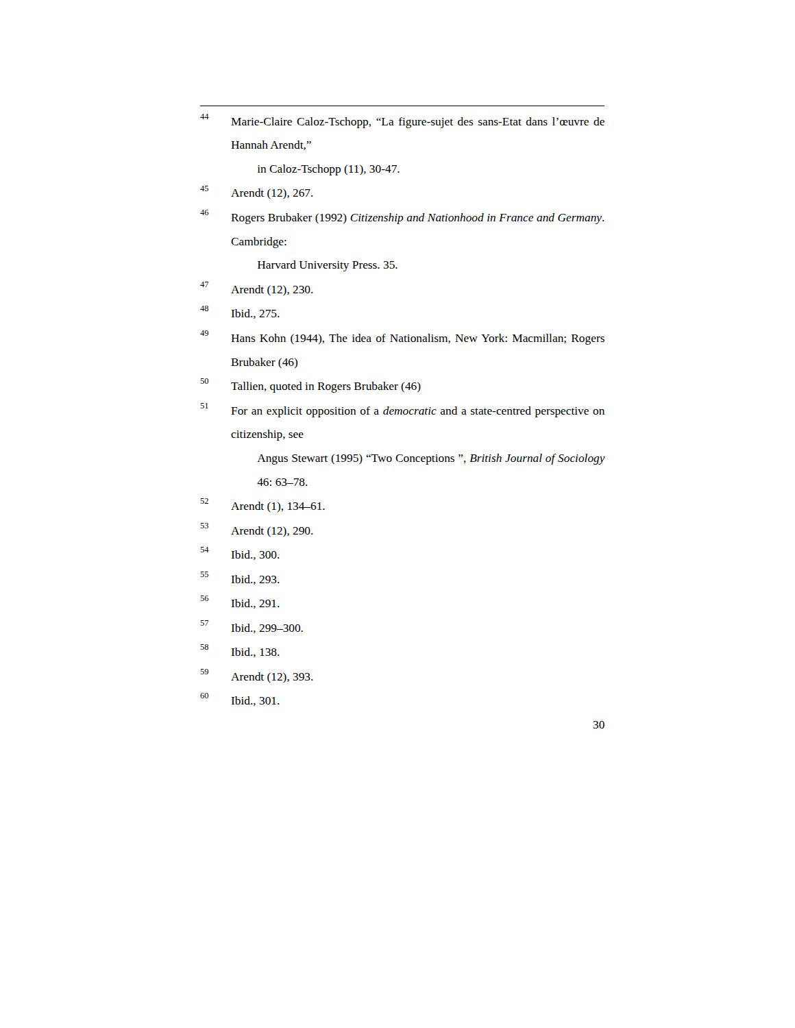44 Marie-Claire Caloz-Tschopp, “La figure-sujet des sans-Etat dans l’œuvre de Hannah Arendt,” in Caloz-Tschopp (11), 30-47.
45 Arendt (12), 267.
46 Rogers Brubaker (1992) Citizenship and Nationhood in France and Germany. Cambridge: Harvard University Press. 35.
47 Arendt (12), 230.
48 Ibid., 275.
49 Hans Kohn (1944), The idea of Nationalism, New York: Macmillan; Rogers Brubaker (46)
50 Tallien, quoted in Rogers Brubaker (46)
51 For an explicit opposition of a democratic and a state-centred perspective on citizenship, see Angus Stewart (1995) “Two Conceptions ”, British Journal of Sociology 46: 63–78.
52 Arendt (1), 134–61.
53 Arendt (12), 290.
54 Ibid., 300.
55 Ibid., 293.
56 Ibid., 291.
57 Ibid., 299–300.
58 Ibid., 138.
59 Arendt (12), 393.
60 Ibid., 301.
30